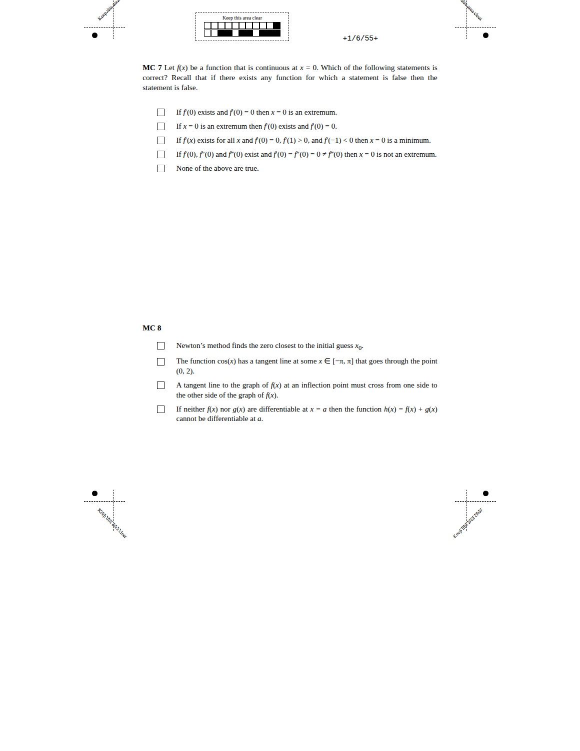Keep this area clear
Keep this area clear
Keep this area clear
Keep this area clear
Keep this area clear
+1/6/55+
MC 7 Let f(x) be a function that is continuous at x = 0. Which of the following statements is correct? Recall that if there exists any function for which a statement is false then the statement is false.
If f′(0) exists and f′(0) = 0 then x = 0 is an extremum.
If x = 0 is an extremum then f′(0) exists and f′(0) = 0.
If f′(x) exists for all x and f′(0) = 0, f′(1) > 0, and f′(−1) < 0 then x = 0 is a minimum.
If f′(0), f″(0) and f‴(0) exist and f′(0) = f″(0) = 0 ≠ f‴(0) then x = 0 is not an extremum.
None of the above are true.
MC 8
Newton’s method finds the zero closest to the initial guess x0.
The function cos(x) has a tangent line at some x ∈ [−π, π] that goes through the point (0, 2).
A tangent line to the graph of f(x) at an inflection point must cross from one side to the other side of the graph of f(x).
If neither f(x) nor g(x) are differentiable at x = a then the function h(x) = f(x) + g(x) cannot be differentiable at a.